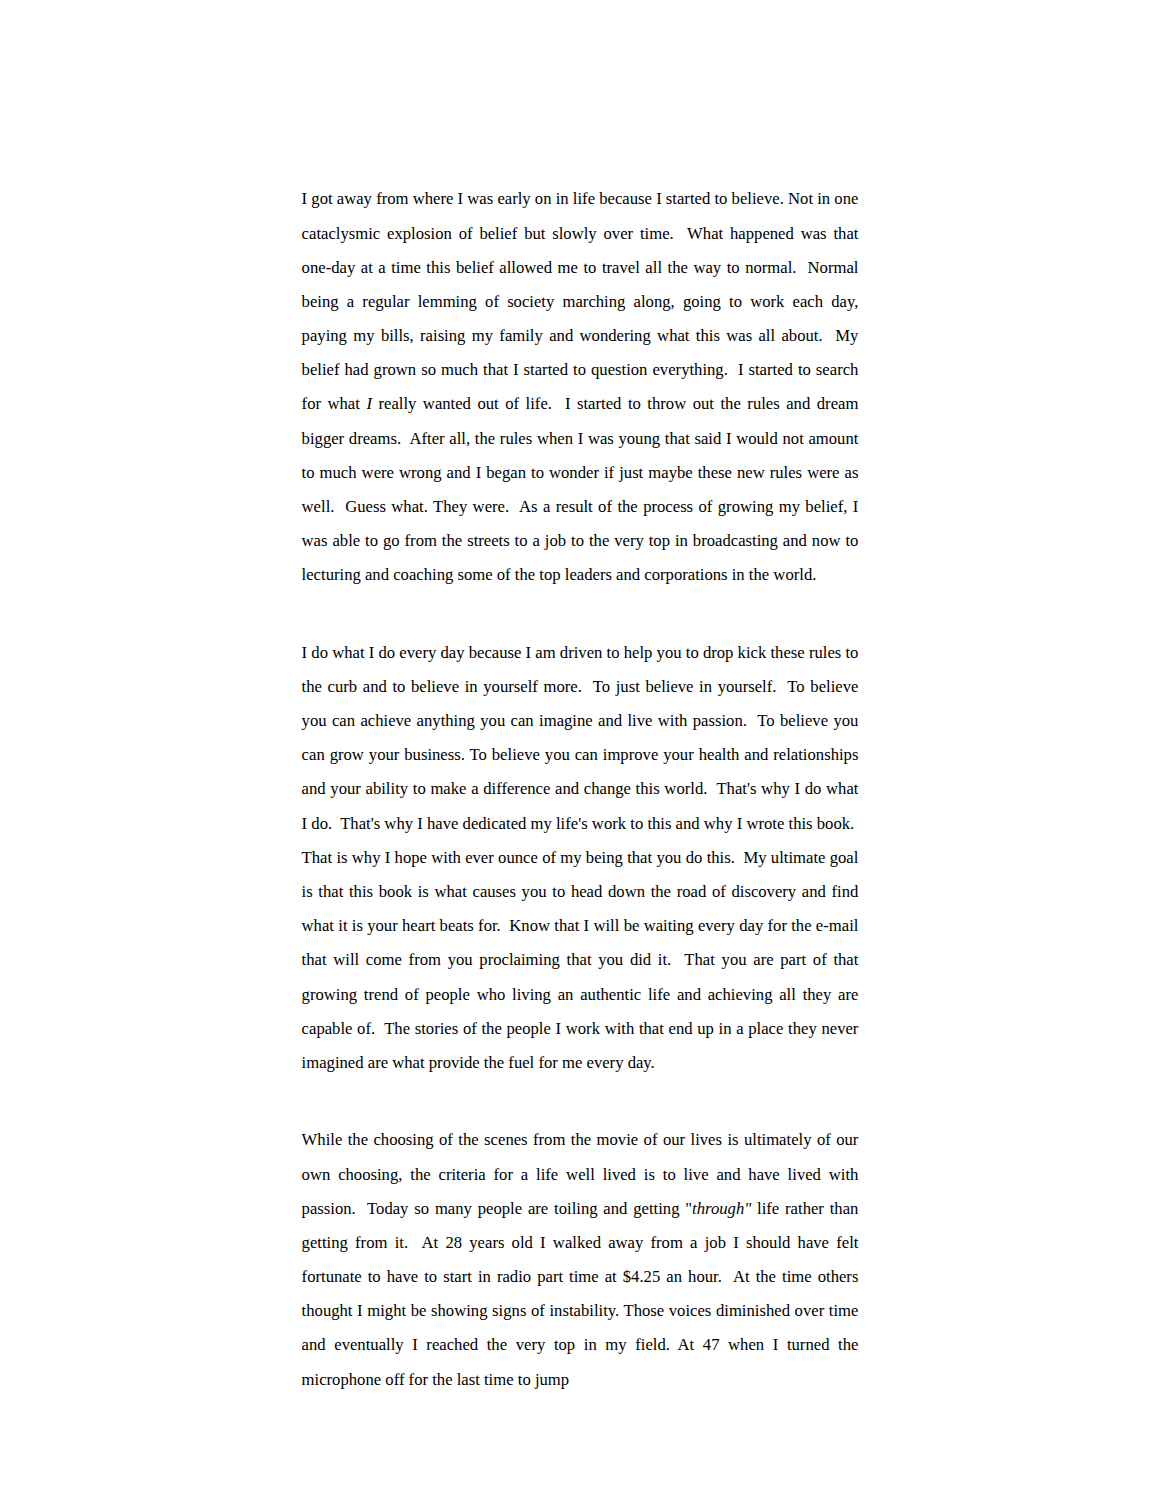I got away from where I was early on in life because I started to believe. Not in one cataclysmic explosion of belief but slowly over time. What happened was that one-day at a time this belief allowed me to travel all the way to normal. Normal being a regular lemming of society marching along, going to work each day, paying my bills, raising my family and wondering what this was all about. My belief had grown so much that I started to question everything. I started to search for what I really wanted out of life. I started to throw out the rules and dream bigger dreams. After all, the rules when I was young that said I would not amount to much were wrong and I began to wonder if just maybe these new rules were as well. Guess what. They were. As a result of the process of growing my belief, I was able to go from the streets to a job to the very top in broadcasting and now to lecturing and coaching some of the top leaders and corporations in the world.
I do what I do every day because I am driven to help you to drop kick these rules to the curb and to believe in yourself more. To just believe in yourself. To believe you can achieve anything you can imagine and live with passion. To believe you can grow your business. To believe you can improve your health and relationships and your ability to make a difference and change this world. That's why I do what I do. That's why I have dedicated my life's work to this and why I wrote this book. That is why I hope with ever ounce of my being that you do this. My ultimate goal is that this book is what causes you to head down the road of discovery and find what it is your heart beats for. Know that I will be waiting every day for the e-mail that will come from you proclaiming that you did it. That you are part of that growing trend of people who living an authentic life and achieving all they are capable of. The stories of the people I work with that end up in a place they never imagined are what provide the fuel for me every day.
While the choosing of the scenes from the movie of our lives is ultimately of our own choosing, the criteria for a life well lived is to live and have lived with passion. Today so many people are toiling and getting "through" life rather than getting from it. At 28 years old I walked away from a job I should have felt fortunate to have to start in radio part time at $4.25 an hour. At the time others thought I might be showing signs of instability. Those voices diminished over time and eventually I reached the very top in my field. At 47 when I turned the microphone off for the last time to jump